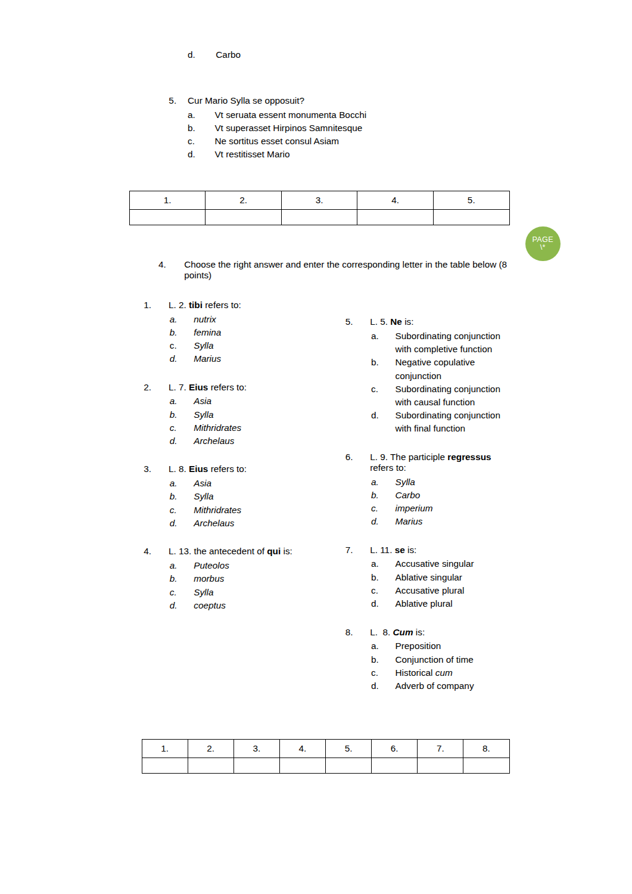d. Carbo
5. Cur Mario Sylla se opposuit?
a. Vt seruata essent monumenta Bocchi
b. Vt superasset Hirpinos Samnitesque
c. Ne sortitus esset consul Asiam
d. Vt restitisset Mario
| 1. | 2. | 3. | 4. | 5. |
PAGE \*
4. Choose the right answer and enter the corresponding letter in the table below (8 points)
1. L. 2. tibi refers to:
a. nutrix
b. femina
c. Sylla
d. Marius
2. L. 7. Eius refers to:
a. Asia
b. Sylla
c. Mithridrates
d. Archelaus
3. L. 8. Eius refers to:
a. Asia
b. Sylla
c. Mithridrates
d. Archelaus
4. L. 13. the antecedent of qui is:
a. Puteolos
b. morbus
c. Sylla
d. coeptus
5. L. 5. Ne is:
a. Subordinating conjunction with completive function
b. Negative copulative conjunction
c. Subordinating conjunction with causal function
d. Subordinating conjunction with final function
6. L. 9. The participle regressus refers to:
a. Sylla
b. Carbo
c. imperium
d. Marius
7. L. 11. se is:
a. Accusative singular
b. Ablative singular
c. Accusative plural
d. Ablative plural
8. L. 8. Cum is:
a. Preposition
b. Conjunction of time
c. Historical cum
d. Adverb of company
| 1. | 2. | 3. | 4. | 5. | 6. | 7. | 8. |